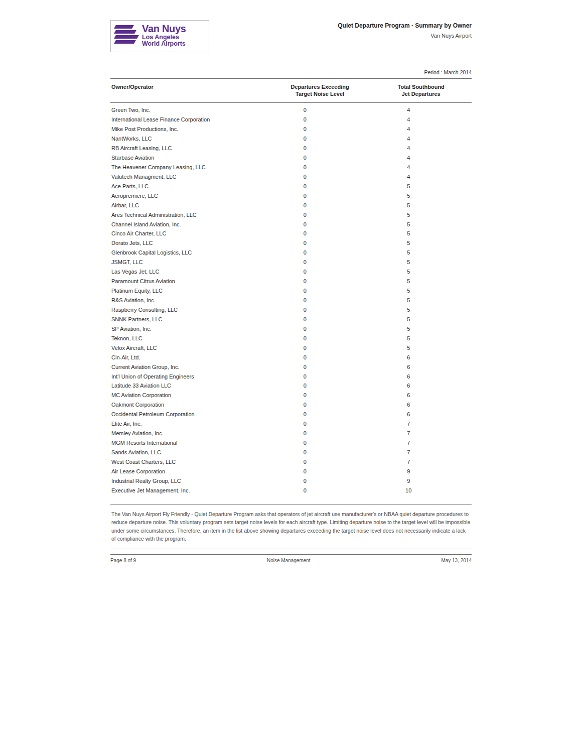Van Nuys
Los Angeles
World Airports
Quiet Departure Program - Summary by Owner
Van Nuys Airport
Period : March 2014
| Owner/Operator | Departures Exceeding Target Noise Level | Total Southbound Jet Departures |
| --- | --- | --- |
| Green Two, Inc. | 0 | 4 |
| International Lease Finance Corporation | 0 | 4 |
| Mike Post Productions, Inc. | 0 | 4 |
| NantWorks, LLC | 0 | 4 |
| RB Aircraft Leasing, LLC | 0 | 4 |
| Starbase Aviation | 0 | 4 |
| The Heavener Company Leasing, LLC | 0 | 4 |
| Valutech Managment, LLC | 0 | 4 |
| Ace Parts, LLC | 0 | 5 |
| Aeropremiere, LLC | 0 | 5 |
| Airbar, LLC | 0 | 5 |
| Ares Technical Administration, LLC | 0 | 5 |
| Channel Island Aviation, Inc. | 0 | 5 |
| Cinco Air Charter, LLC | 0 | 5 |
| Dorato Jets, LLC | 0 | 5 |
| Glenbrook Capital Logistics, LLC | 0 | 5 |
| JSMGT, LLC | 0 | 5 |
| Las Vegas Jet, LLC | 0 | 5 |
| Paramount Citrus Aviation | 0 | 5 |
| Platinum Equity, LLC | 0 | 5 |
| R&S Aviation, Inc. | 0 | 5 |
| Raspberry Consulting, LLC | 0 | 5 |
| SNNK Partners, LLC | 0 | 5 |
| SP Aviation, Inc. | 0 | 5 |
| Teknon, LLC | 0 | 5 |
| Velox Aircraft, LLC | 0 | 5 |
| Cin-Air, Ltd. | 0 | 6 |
| Current Aviation Group, Inc. | 0 | 6 |
| Int'l Union of Operating Engineers | 0 | 6 |
| Latitude 33 Aviation LLC | 0 | 6 |
| MC Aviation Corporation | 0 | 6 |
| Oakmont Corporation | 0 | 6 |
| Occidental Petroleum Corporation | 0 | 6 |
| Elite Air, Inc. | 0 | 7 |
| Memley Aviation, Inc. | 0 | 7 |
| MGM Resorts International | 0 | 7 |
| Sands Aviation, LLC | 0 | 7 |
| West Coast Charters, LLC | 0 | 7 |
| Air Lease Corporation | 0 | 9 |
| Industrial Realty Group, LLC | 0 | 9 |
| Executive Jet Management, Inc. | 0 | 10 |
The Van Nuys Airport Fly Friendly - Quiet Departure Program asks that operators of jet aircraft use manufacturer's or NBAA quiet departure procedures to reduce departure noise. This voluntary program sets target noise levels for each aircraft type. Limiting departure noise to the target level will be impossible under some circumstances. Therefore, an item in the list above showing departures exceeding the target noise level does not necessarily indicate a lack of compliance with the program.
Page 8 of 9
Noise Management
May 13, 2014